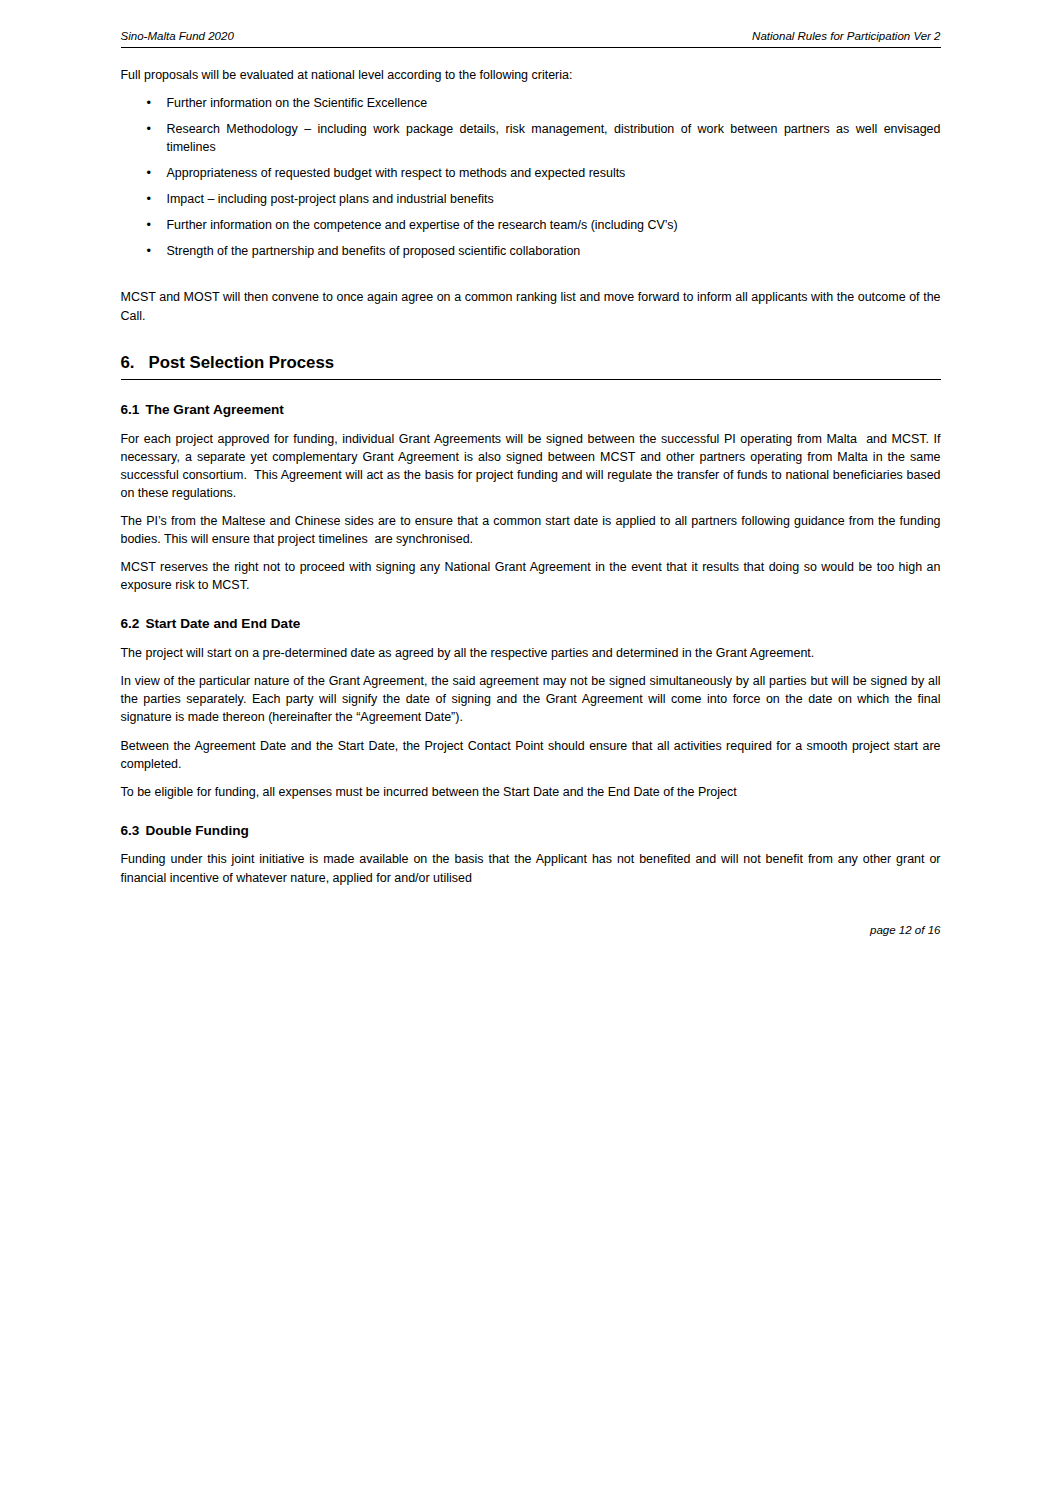Sino-Malta Fund 2020 National Rules for Participation Ver 2
Full proposals will be evaluated at national level according to the following criteria:
Further information on the Scientific Excellence
Research Methodology – including work package details, risk management, distribution of work between partners as well envisaged timelines
Appropriateness of requested budget with respect to methods and expected results
Impact – including post-project plans and industrial benefits
Further information on the competence and expertise of the research team/s (including CV’s)
Strength of the partnership and benefits of proposed scientific collaboration
MCST and MOST will then convene to once again agree on a common ranking list and move forward to inform all applicants with the outcome of the Call.
6. Post Selection Process
6.1 The Grant Agreement
For each project approved for funding, individual Grant Agreements will be signed between the successful PI operating from Malta and MCST. If necessary, a separate yet complementary Grant Agreement is also signed between MCST and other partners operating from Malta in the same successful consortium. This Agreement will act as the basis for project funding and will regulate the transfer of funds to national beneficiaries based on these regulations.
The PI’s from the Maltese and Chinese sides are to ensure that a common start date is applied to all partners following guidance from the funding bodies. This will ensure that project timelines are synchronised.
MCST reserves the right not to proceed with signing any National Grant Agreement in the event that it results that doing so would be too high an exposure risk to MCST.
6.2 Start Date and End Date
The project will start on a pre-determined date as agreed by all the respective parties and determined in the Grant Agreement.
In view of the particular nature of the Grant Agreement, the said agreement may not be signed simultaneously by all parties but will be signed by all the parties separately. Each party will signify the date of signing and the Grant Agreement will come into force on the date on which the final signature is made thereon (hereinafter the “Agreement Date”).
Between the Agreement Date and the Start Date, the Project Contact Point should ensure that all activities required for a smooth project start are completed.
To be eligible for funding, all expenses must be incurred between the Start Date and the End Date of the Project
6.3 Double Funding
Funding under this joint initiative is made available on the basis that the Applicant has not benefited and will not benefit from any other grant or financial incentive of whatever nature, applied for and/or utilised
page 12 of 16